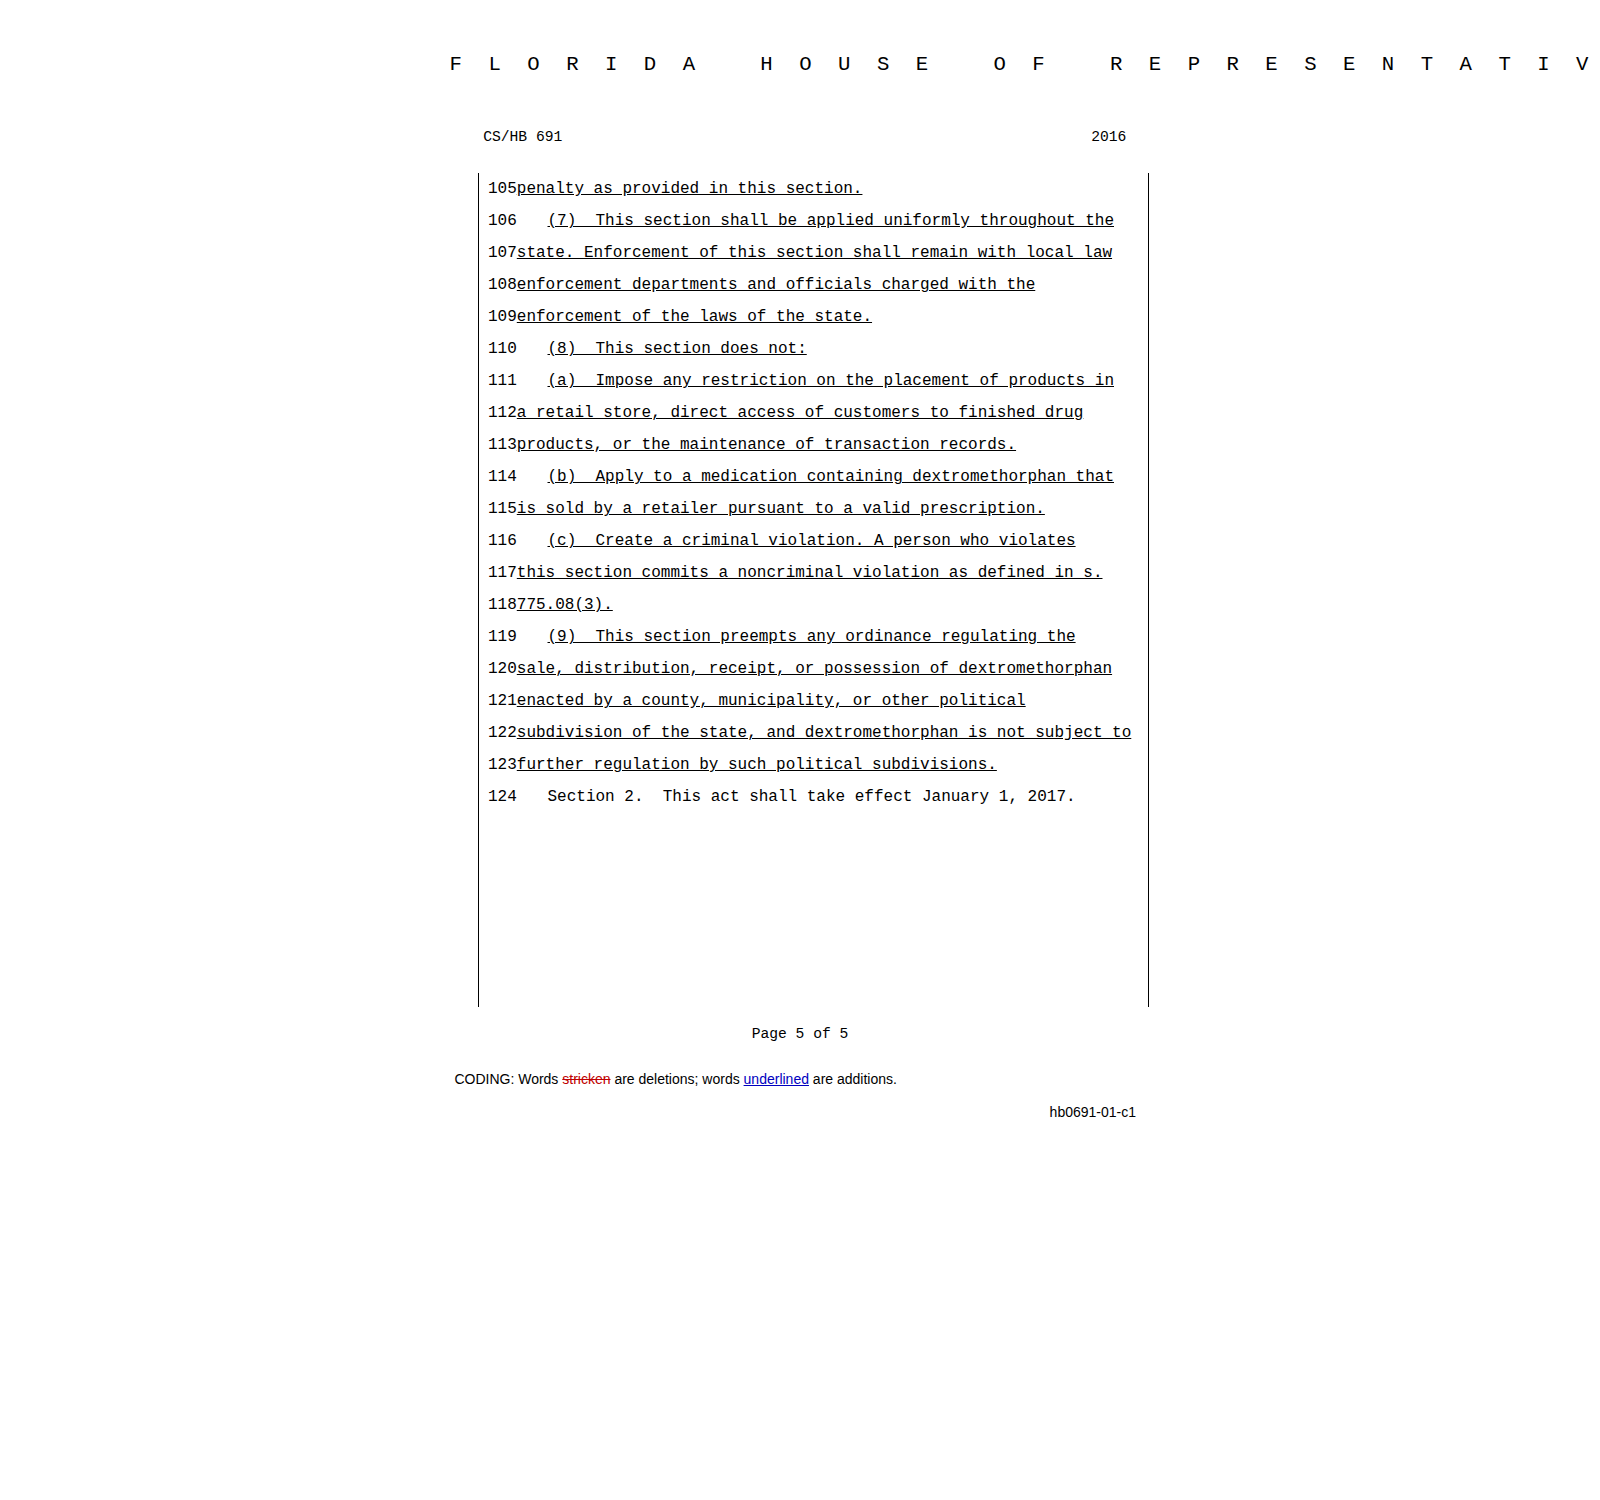F L O R I D A H O U S E O F R E P R E S E N T A T I V E S
CS/HB 691 2016
| 105 | penalty as provided in this section. |
| 106 | (7) This section shall be applied uniformly throughout the |
| 107 | state. Enforcement of this section shall remain with local law |
| 108 | enforcement departments and officials charged with the |
| 109 | enforcement of the laws of the state. |
| 110 | (8) This section does not: |
| 111 | (a) Impose any restriction on the placement of products in |
| 112 | a retail store, direct access of customers to finished drug |
| 113 | products, or the maintenance of transaction records. |
| 114 | (b) Apply to a medication containing dextromethorphan that |
| 115 | is sold by a retailer pursuant to a valid prescription. |
| 116 | (c) Create a criminal violation. A person who violates |
| 117 | this section commits a noncriminal violation as defined in s. |
| 118 | 775.08(3). |
| 119 | (9) This section preempts any ordinance regulating the |
| 120 | sale, distribution, receipt, or possession of dextromethorphan |
| 121 | enacted by a county, municipality, or other political |
| 122 | subdivision of the state, and dextromethorphan is not subject to |
| 123 | further regulation by such political subdivisions. |
| 124 | Section 2. This act shall take effect January 1, 2017. |
Page 5 of 5
CODING: Words stricken are deletions; words underlined are additions.
hb0691-01-c1